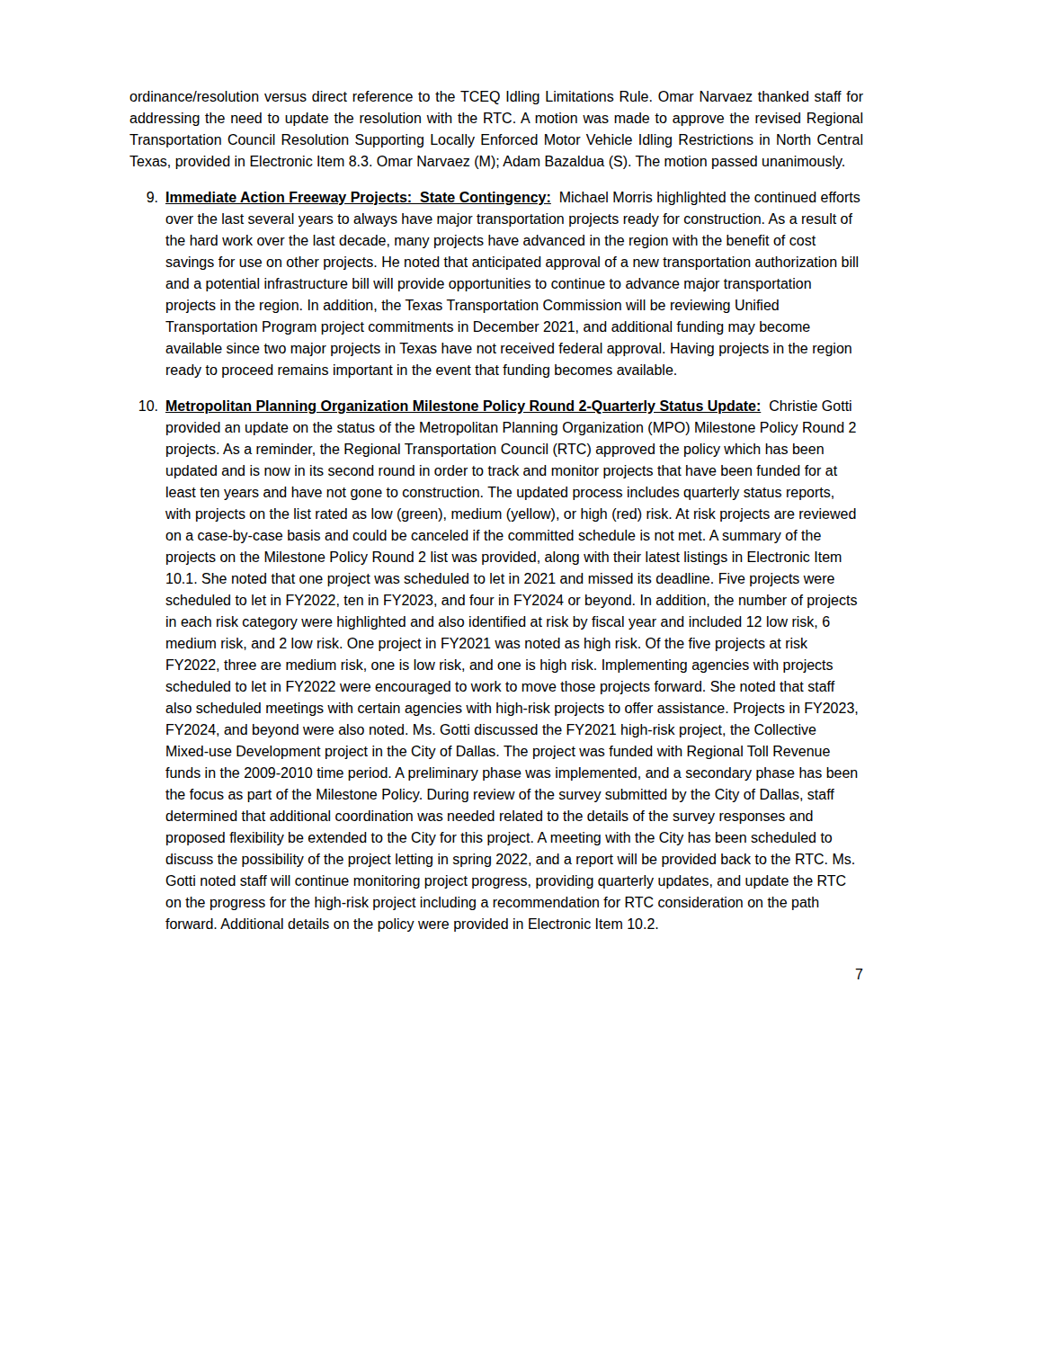ordinance/resolution versus direct reference to the TCEQ Idling Limitations Rule. Omar Narvaez thanked staff for addressing the need to update the resolution with the RTC. A motion was made to approve the revised Regional Transportation Council Resolution Supporting Locally Enforced Motor Vehicle Idling Restrictions in North Central Texas, provided in Electronic Item 8.3. Omar Narvaez (M); Adam Bazaldua (S). The motion passed unanimously.
9. Immediate Action Freeway Projects: State Contingency: Michael Morris highlighted the continued efforts over the last several years to always have major transportation projects ready for construction. As a result of the hard work over the last decade, many projects have advanced in the region with the benefit of cost savings for use on other projects. He noted that anticipated approval of a new transportation authorization bill and a potential infrastructure bill will provide opportunities to continue to advance major transportation projects in the region. In addition, the Texas Transportation Commission will be reviewing Unified Transportation Program project commitments in December 2021, and additional funding may become available since two major projects in Texas have not received federal approval. Having projects in the region ready to proceed remains important in the event that funding becomes available.
10. Metropolitan Planning Organization Milestone Policy Round 2-Quarterly Status Update: Christie Gotti provided an update on the status of the Metropolitan Planning Organization (MPO) Milestone Policy Round 2 projects. As a reminder, the Regional Transportation Council (RTC) approved the policy which has been updated and is now in its second round in order to track and monitor projects that have been funded for at least ten years and have not gone to construction. The updated process includes quarterly status reports, with projects on the list rated as low (green), medium (yellow), or high (red) risk. At risk projects are reviewed on a case-by-case basis and could be canceled if the committed schedule is not met. A summary of the projects on the Milestone Policy Round 2 list was provided, along with their latest listings in Electronic Item 10.1. She noted that one project was scheduled to let in 2021 and missed its deadline. Five projects were scheduled to let in FY2022, ten in FY2023, and four in FY2024 or beyond. In addition, the number of projects in each risk category were highlighted and also identified at risk by fiscal year and included 12 low risk, 6 medium risk, and 2 low risk. One project in FY2021 was noted as high risk. Of the five projects at risk FY2022, three are medium risk, one is low risk, and one is high risk. Implementing agencies with projects scheduled to let in FY2022 were encouraged to work to move those projects forward. She noted that staff also scheduled meetings with certain agencies with high-risk projects to offer assistance. Projects in FY2023, FY2024, and beyond were also noted. Ms. Gotti discussed the FY2021 high-risk project, the Collective Mixed-use Development project in the City of Dallas. The project was funded with Regional Toll Revenue funds in the 2009-2010 time period. A preliminary phase was implemented, and a secondary phase has been the focus as part of the Milestone Policy. During review of the survey submitted by the City of Dallas, staff determined that additional coordination was needed related to the details of the survey responses and proposed flexibility be extended to the City for this project. A meeting with the City has been scheduled to discuss the possibility of the project letting in spring 2022, and a report will be provided back to the RTC. Ms. Gotti noted staff will continue monitoring project progress, providing quarterly updates, and update the RTC on the progress for the high-risk project including a recommendation for RTC consideration on the path forward. Additional details on the policy were provided in Electronic Item 10.2.
7